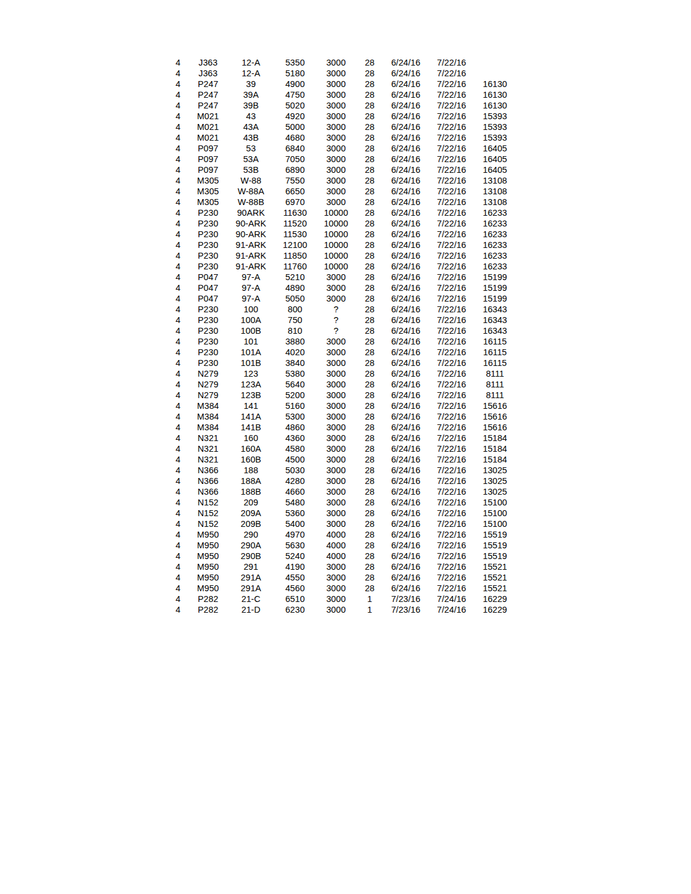| 4 | J363 | 12-A | 5350 | 3000 | 28 | 6/24/16 | 7/22/16 | |
| 4 | J363 | 12-A | 5180 | 3000 | 28 | 6/24/16 | 7/22/16 | |
| 4 | P247 | 39 | 4900 | 3000 | 28 | 6/24/16 | 7/22/16 | 16130 |
| 4 | P247 | 39A | 4750 | 3000 | 28 | 6/24/16 | 7/22/16 | 16130 |
| 4 | P247 | 39B | 5020 | 3000 | 28 | 6/24/16 | 7/22/16 | 16130 |
| 4 | M021 | 43 | 4920 | 3000 | 28 | 6/24/16 | 7/22/16 | 15393 |
| 4 | M021 | 43A | 5000 | 3000 | 28 | 6/24/16 | 7/22/16 | 15393 |
| 4 | M021 | 43B | 4680 | 3000 | 28 | 6/24/16 | 7/22/16 | 15393 |
| 4 | P097 | 53 | 6840 | 3000 | 28 | 6/24/16 | 7/22/16 | 16405 |
| 4 | P097 | 53A | 7050 | 3000 | 28 | 6/24/16 | 7/22/16 | 16405 |
| 4 | P097 | 53B | 6890 | 3000 | 28 | 6/24/16 | 7/22/16 | 16405 |
| 4 | M305 | W-88 | 7550 | 3000 | 28 | 6/24/16 | 7/22/16 | 13108 |
| 4 | M305 | W-88A | 6650 | 3000 | 28 | 6/24/16 | 7/22/16 | 13108 |
| 4 | M305 | W-88B | 6970 | 3000 | 28 | 6/24/16 | 7/22/16 | 13108 |
| 4 | P230 | 90ARK | 11630 | 10000 | 28 | 6/24/16 | 7/22/16 | 16233 |
| 4 | P230 | 90-ARK | 11520 | 10000 | 28 | 6/24/16 | 7/22/16 | 16233 |
| 4 | P230 | 90-ARK | 11530 | 10000 | 28 | 6/24/16 | 7/22/16 | 16233 |
| 4 | P230 | 91-ARK | 12100 | 10000 | 28 | 6/24/16 | 7/22/16 | 16233 |
| 4 | P230 | 91-ARK | 11850 | 10000 | 28 | 6/24/16 | 7/22/16 | 16233 |
| 4 | P230 | 91-ARK | 11760 | 10000 | 28 | 6/24/16 | 7/22/16 | 16233 |
| 4 | P047 | 97-A | 5210 | 3000 | 28 | 6/24/16 | 7/22/16 | 15199 |
| 4 | P047 | 97-A | 4890 | 3000 | 28 | 6/24/16 | 7/22/16 | 15199 |
| 4 | P047 | 97-A | 5050 | 3000 | 28 | 6/24/16 | 7/22/16 | 15199 |
| 4 | P230 | 100 | 800 | ? | 28 | 6/24/16 | 7/22/16 | 16343 |
| 4 | P230 | 100A | 750 | ? | 28 | 6/24/16 | 7/22/16 | 16343 |
| 4 | P230 | 100B | 810 | ? | 28 | 6/24/16 | 7/22/16 | 16343 |
| 4 | P230 | 101 | 3880 | 3000 | 28 | 6/24/16 | 7/22/16 | 16115 |
| 4 | P230 | 101A | 4020 | 3000 | 28 | 6/24/16 | 7/22/16 | 16115 |
| 4 | P230 | 101B | 3840 | 3000 | 28 | 6/24/16 | 7/22/16 | 16115 |
| 4 | N279 | 123 | 5380 | 3000 | 28 | 6/24/16 | 7/22/16 | 8111 |
| 4 | N279 | 123A | 5640 | 3000 | 28 | 6/24/16 | 7/22/16 | 8111 |
| 4 | N279 | 123B | 5200 | 3000 | 28 | 6/24/16 | 7/22/16 | 8111 |
| 4 | M384 | 141 | 5160 | 3000 | 28 | 6/24/16 | 7/22/16 | 15616 |
| 4 | M384 | 141A | 5300 | 3000 | 28 | 6/24/16 | 7/22/16 | 15616 |
| 4 | M384 | 141B | 4860 | 3000 | 28 | 6/24/16 | 7/22/16 | 15616 |
| 4 | N321 | 160 | 4360 | 3000 | 28 | 6/24/16 | 7/22/16 | 15184 |
| 4 | N321 | 160A | 4580 | 3000 | 28 | 6/24/16 | 7/22/16 | 15184 |
| 4 | N321 | 160B | 4500 | 3000 | 28 | 6/24/16 | 7/22/16 | 15184 |
| 4 | N366 | 188 | 5030 | 3000 | 28 | 6/24/16 | 7/22/16 | 13025 |
| 4 | N366 | 188A | 4280 | 3000 | 28 | 6/24/16 | 7/22/16 | 13025 |
| 4 | N366 | 188B | 4660 | 3000 | 28 | 6/24/16 | 7/22/16 | 13025 |
| 4 | N152 | 209 | 5480 | 3000 | 28 | 6/24/16 | 7/22/16 | 15100 |
| 4 | N152 | 209A | 5360 | 3000 | 28 | 6/24/16 | 7/22/16 | 15100 |
| 4 | N152 | 209B | 5400 | 3000 | 28 | 6/24/16 | 7/22/16 | 15100 |
| 4 | M950 | 290 | 4970 | 4000 | 28 | 6/24/16 | 7/22/16 | 15519 |
| 4 | M950 | 290A | 5630 | 4000 | 28 | 6/24/16 | 7/22/16 | 15519 |
| 4 | M950 | 290B | 5240 | 4000 | 28 | 6/24/16 | 7/22/16 | 15519 |
| 4 | M950 | 291 | 4190 | 3000 | 28 | 6/24/16 | 7/22/16 | 15521 |
| 4 | M950 | 291A | 4550 | 3000 | 28 | 6/24/16 | 7/22/16 | 15521 |
| 4 | M950 | 291A | 4560 | 3000 | 28 | 6/24/16 | 7/22/16 | 15521 |
| 4 | P282 | 21-C | 6510 | 3000 | 1 | 7/23/16 | 7/24/16 | 16229 |
| 4 | P282 | 21-D | 6230 | 3000 | 1 | 7/23/16 | 7/24/16 | 16229 |